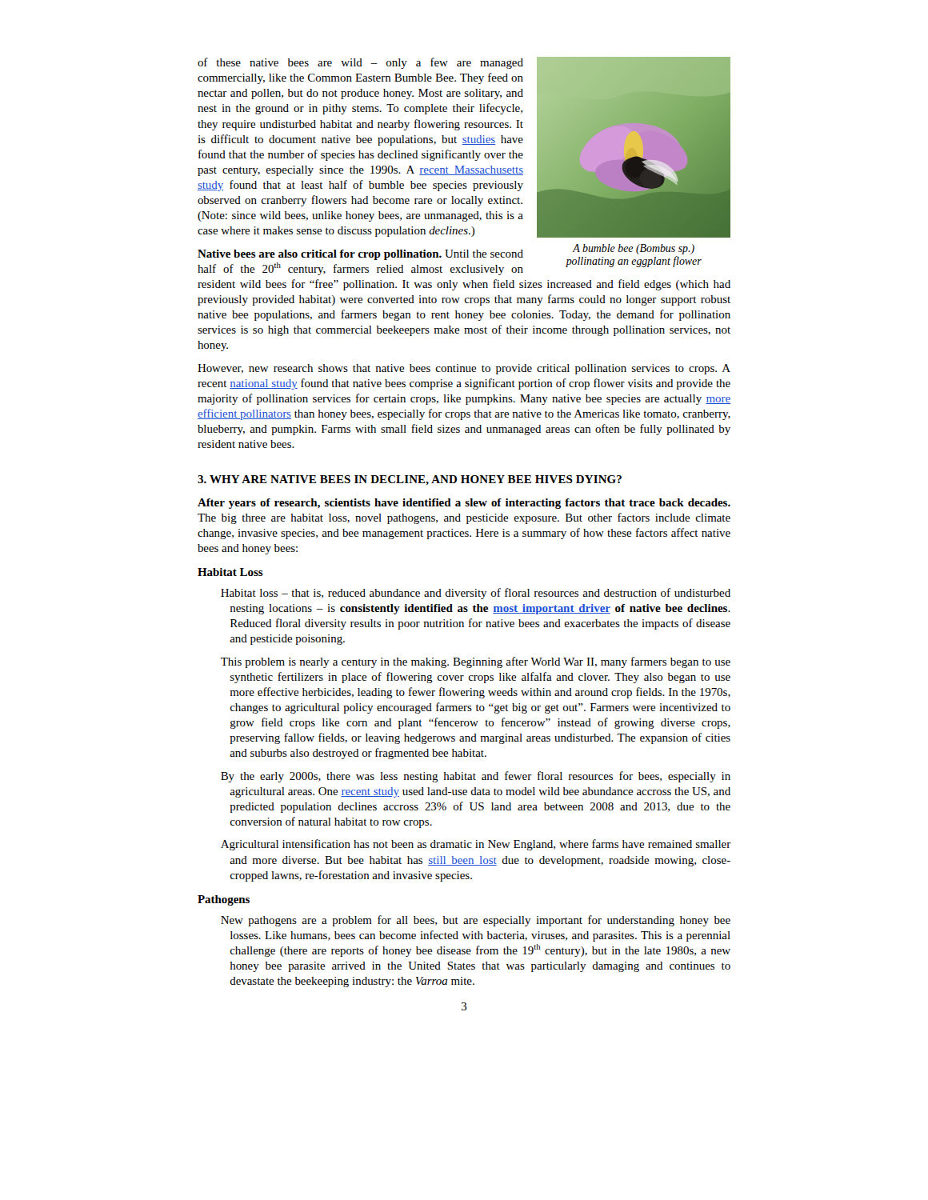A bumble bee (Bombus sp.)
pollinating an eggplant flower
of these native bees are wild – only a few are managed commercially, like the Common Eastern Bumble Bee. They feed on nectar and pollen, but do not produce honey. Most are solitary, and nest in the ground or in pithy stems. To complete their lifecycle, they require undisturbed habitat and nearby flowering resources. It is difficult to document native bee populations, but studies have found that the number of species has declined significantly over the past century, especially since the 1990s. A recent Massachusetts study found that at least half of bumble bee species previously observed on cranberry flowers had become rare or locally extinct. (Note: since wild bees, unlike honey bees, are unmanaged, this is a case where it makes sense to discuss population declines.)
Native bees are also critical for crop pollination. Until the second half of the 20th century, farmers relied almost exclusively on resident wild bees for “free” pollination. It was only when field sizes increased and field edges (which had previously provided habitat) were converted into row crops that many farms could no longer support robust native bee populations, and farmers began to rent honey bee colonies. Today, the demand for pollination services is so high that commercial beekeepers make most of their income through pollination services, not honey.
However, new research shows that native bees continue to provide critical pollination services to crops. A recent national study found that native bees comprise a significant portion of crop flower visits and provide the majority of pollination services for certain crops, like pumpkins. Many native bee species are actually more efficient pollinators than honey bees, especially for crops that are native to the Americas like tomato, cranberry, blueberry, and pumpkin. Farms with small field sizes and unmanaged areas can often be fully pollinated by resident native bees.
3. WHY ARE NATIVE BEES IN DECLINE, AND HONEY BEE HIVES DYING?
After years of research, scientists have identified a slew of interacting factors that trace back decades. The big three are habitat loss, novel pathogens, and pesticide exposure. But other factors include climate change, invasive species, and bee management practices. Here is a summary of how these factors affect native bees and honey bees:
Habitat Loss
Habitat loss – that is, reduced abundance and diversity of floral resources and destruction of undisturbed nesting locations – is consistently identified as the most important driver of native bee declines. Reduced floral diversity results in poor nutrition for native bees and exacerbates the impacts of disease and pesticide poisoning.
This problem is nearly a century in the making. Beginning after World War II, many farmers began to use synthetic fertilizers in place of flowering cover crops like alfalfa and clover. They also began to use more effective herbicides, leading to fewer flowering weeds within and around crop fields. In the 1970s, changes to agricultural policy encouraged farmers to “get big or get out”. Farmers were incentivized to grow field crops like corn and plant “fencerow to fencerow” instead of growing diverse crops, preserving fallow fields, or leaving hedgerows and marginal areas undisturbed. The expansion of cities and suburbs also destroyed or fragmented bee habitat.
By the early 2000s, there was less nesting habitat and fewer floral resources for bees, especially in agricultural areas. One recent study used land-use data to model wild bee abundance accross the US, and predicted population declines accross 23% of US land area between 2008 and 2013, due to the conversion of natural habitat to row crops.
Agricultural intensification has not been as dramatic in New England, where farms have remained smaller and more diverse. But bee habitat has still been lost due to development, roadside mowing, close-cropped lawns, re-forestation and invasive species.
Pathogens
New pathogens are a problem for all bees, but are especially important for understanding honey bee losses. Like humans, bees can become infected with bacteria, viruses, and parasites. This is a perennial challenge (there are reports of honey bee disease from the 19th century), but in the late 1980s, a new honey bee parasite arrived in the United States that was particularly damaging and continues to devastate the beekeeping industry: the Varroa mite.
3